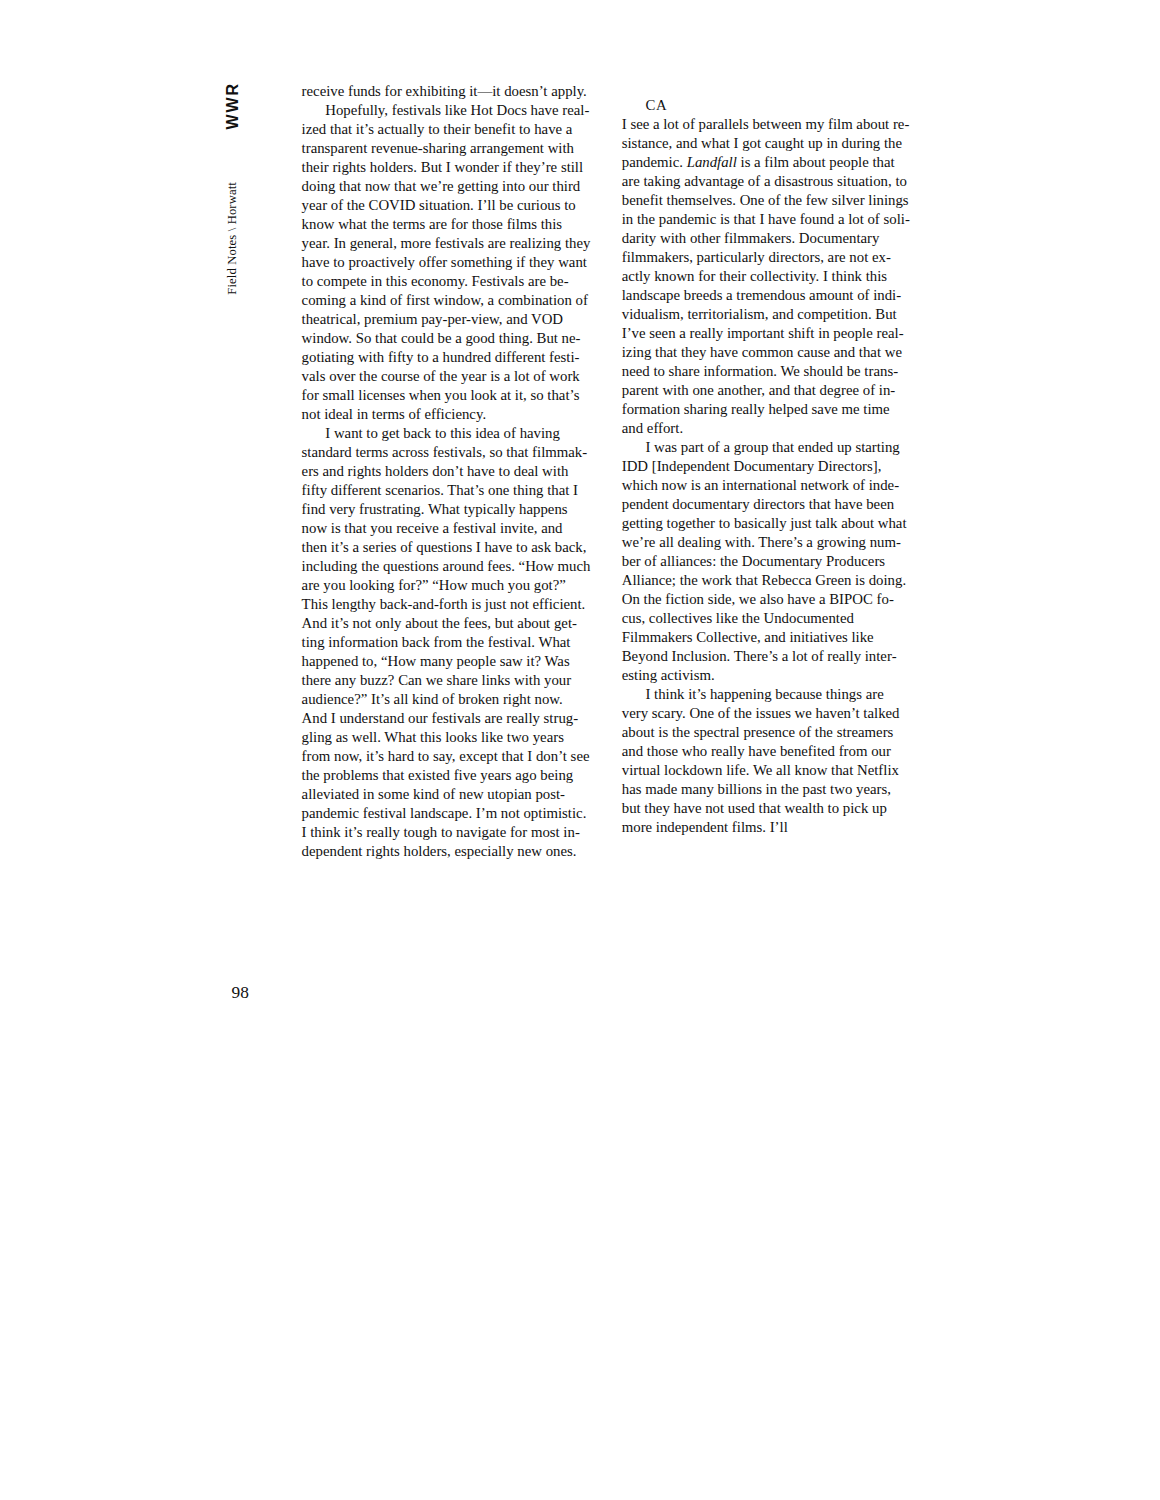WWR
Field Notes \ Horwatt
receive funds for exhibiting it—it doesn’t apply.
Hopefully, festivals like Hot Docs have realized that it’s actually to their benefit to have a transparent revenue-sharing arrangement with their rights holders. But I wonder if they’re still doing that now that we’re getting into our third year of the COVID situation. I’ll be curious to know what the terms are for those films this year. In general, more festivals are realizing they have to proactively offer something if they want to compete in this economy. Festivals are becoming a kind of first window, a combination of theatrical, premium pay-per-view, and VOD window. So that could be a good thing. But negotiating with fifty to a hundred different festivals over the course of the year is a lot of work for small licenses when you look at it, so that’s not ideal in terms of efficiency.
I want to get back to this idea of having standard terms across festivals, so that filmmakers and rights holders don’t have to deal with fifty different scenarios. That’s one thing that I find very frustrating. What typically happens now is that you receive a festival invite, and then it’s a series of questions I have to ask back, including the questions around fees. “How much are you looking for?” “How much you got?” This lengthy back-and-forth is just not efficient. And it’s not only about the fees, but about getting information back from the festival. What happened to, “How many people saw it? Was there any buzz? Can we share links with your audience?” It’s all kind of broken right now. And I understand our festivals are really struggling as well. What this looks like two years from now, it’s hard to say, except that I don’t see the problems that existed five years ago being alleviated in some kind of new utopian post-pandemic festival landscape. I’m not optimistic. I think it’s really tough to navigate for most independent rights holders, especially new ones.
CA
I see a lot of parallels between my film about resistance, and what I got caught up in during the pandemic. Landfall is a film about people that are taking advantage of a disastrous situation, to benefit themselves. One of the few silver linings in the pandemic is that I have found a lot of solidarity with other filmmakers. Documentary filmmakers, particularly directors, are not exactly known for their collectivity. I think this landscape breeds a tremendous amount of individualism, territorialism, and competition. But I’ve seen a really important shift in people realizing that they have common cause and that we need to share information. We should be transparent with one another, and that degree of information sharing really helped save me time and effort.
I was part of a group that ended up starting IDD [Independent Documentary Directors], which now is an international network of independent documentary directors that have been getting together to basically just talk about what we’re all dealing with. There’s a growing number of alliances: the Documentary Producers Alliance; the work that Rebecca Green is doing. On the fiction side, we also have a BIPOC focus, collectives like the Undocumented Filmmakers Collective, and initiatives like Beyond Inclusion. There’s a lot of really interesting activism.
I think it’s happening because things are very scary. One of the issues we haven’t talked about is the spectral presence of the streamers and those who really have benefited from our virtual lockdown life. We all know that Netflix has made many billions in the past two years, but they have not used that wealth to pick up more independent films. I’ll
98